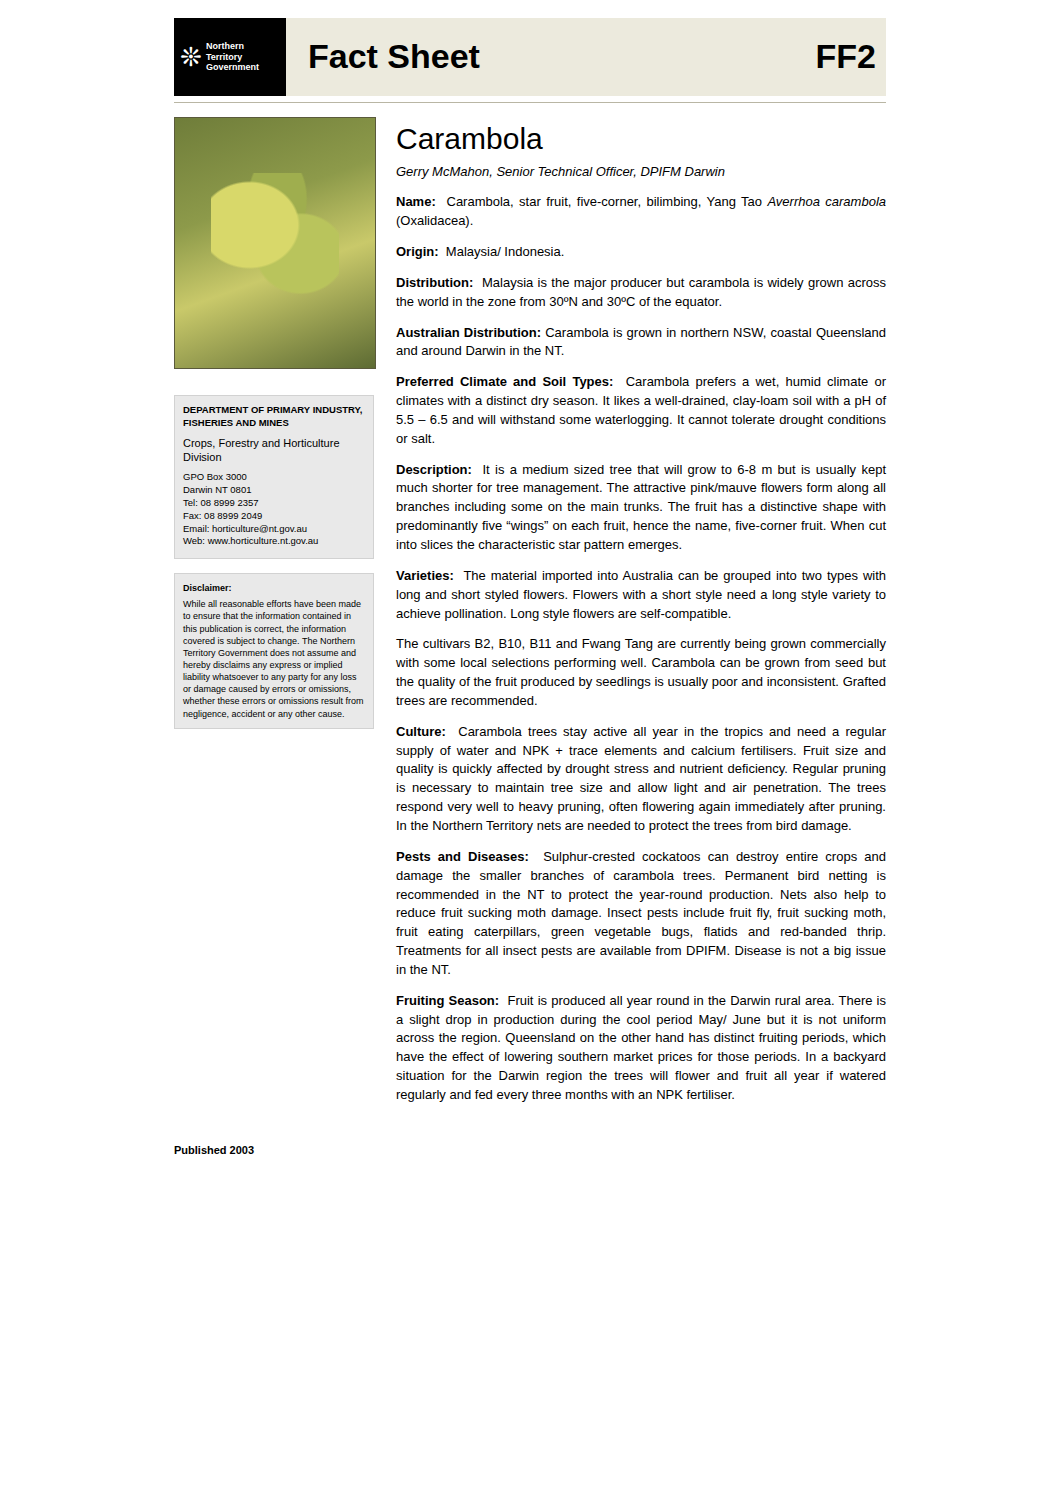❊
Northern
Territory
Government
Fact Sheet
FF2
Department of Primary Industry, Fisheries and Mines
Crops, Forestry and Horticulture Division
GPO Box 3000
Darwin NT 0801
Tel: 08 8999 2357
Fax: 08 8999 2049
Email: horticulture@nt.gov.au
Web: www.horticulture.nt.gov.au
Disclaimer: While all reasonable efforts have been made to ensure that the information contained in this publication is correct, the information covered is subject to change. The Northern Territory Government does not assume and hereby disclaims any express or implied liability whatsoever to any party for any loss or damage caused by errors or omissions, whether these errors or omissions result from negligence, accident or any other cause.
Carambola
Gerry McMahon, Senior Technical Officer, DPIFM Darwin
Name: Carambola, star fruit, five-corner, bilimbing, Yang Tao Averrhoa carambola (Oxalidacea).
Origin: Malaysia/ Indonesia.
Distribution: Malaysia is the major producer but carambola is widely grown across the world in the zone from 30ºN and 30ºC of the equator.
Australian Distribution: Carambola is grown in northern NSW, coastal Queensland and around Darwin in the NT.
Preferred Climate and Soil Types: Carambola prefers a wet, humid climate or climates with a distinct dry season. It likes a well-drained, clay-loam soil with a pH of 5.5 – 6.5 and will withstand some waterlogging. It cannot tolerate drought conditions or salt.
Description: It is a medium sized tree that will grow to 6-8 m but is usually kept much shorter for tree management. The attractive pink/mauve flowers form along all branches including some on the main trunks. The fruit has a distinctive shape with predominantly five “wings” on each fruit, hence the name, five-corner fruit. When cut into slices the characteristic star pattern emerges.
Varieties: The material imported into Australia can be grouped into two types with long and short styled flowers. Flowers with a short style need a long style variety to achieve pollination. Long style flowers are self-compatible.
The cultivars B2, B10, B11 and Fwang Tang are currently being grown commercially with some local selections performing well. Carambola can be grown from seed but the quality of the fruit produced by seedlings is usually poor and inconsistent. Grafted trees are recommended.
Culture: Carambola trees stay active all year in the tropics and need a regular supply of water and NPK + trace elements and calcium fertilisers. Fruit size and quality is quickly affected by drought stress and nutrient deficiency. Regular pruning is necessary to maintain tree size and allow light and air penetration. The trees respond very well to heavy pruning, often flowering again immediately after pruning. In the Northern Territory nets are needed to protect the trees from bird damage.
Pests and Diseases: Sulphur-crested cockatoos can destroy entire crops and damage the smaller branches of carambola trees. Permanent bird netting is recommended in the NT to protect the year-round production. Nets also help to reduce fruit sucking moth damage. Insect pests include fruit fly, fruit sucking moth, fruit eating caterpillars, green vegetable bugs, flatids and red-banded thrip. Treatments for all insect pests are available from DPIFM. Disease is not a big issue in the NT.
Fruiting Season: Fruit is produced all year round in the Darwin rural area. There is a slight drop in production during the cool period May/ June but it is not uniform across the region. Queensland on the other hand has distinct fruiting periods, which have the effect of lowering southern market prices for those periods. In a backyard situation for the Darwin region the trees will flower and fruit all year if watered regularly and fed every three months with an NPK fertiliser.
Published 2003